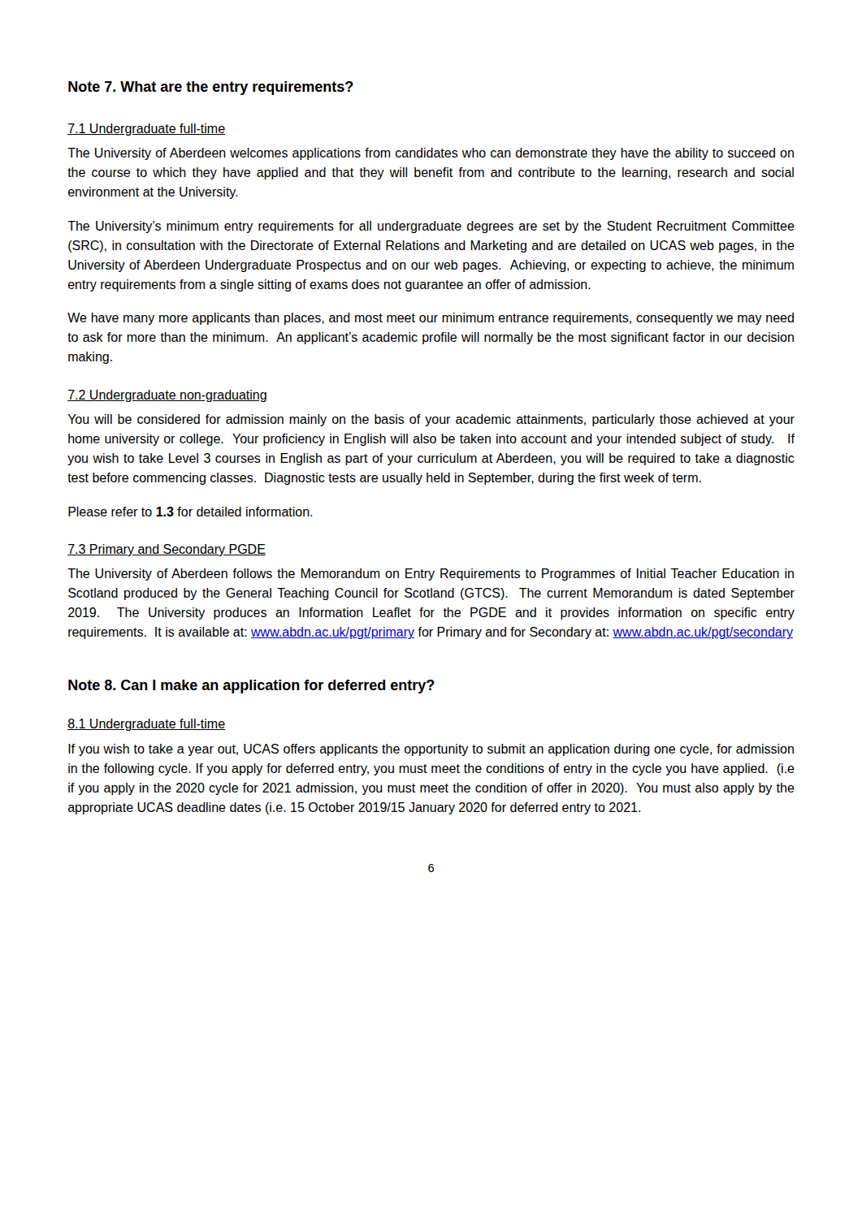Note 7. What are the entry requirements?
7.1 Undergraduate full-time
The University of Aberdeen welcomes applications from candidates who can demonstrate they have the ability to succeed on the course to which they have applied and that they will benefit from and contribute to the learning, research and social environment at the University.
The University’s minimum entry requirements for all undergraduate degrees are set by the Student Recruitment Committee (SRC), in consultation with the Directorate of External Relations and Marketing and are detailed on UCAS web pages, in the University of Aberdeen Undergraduate Prospectus and on our web pages. Achieving, or expecting to achieve, the minimum entry requirements from a single sitting of exams does not guarantee an offer of admission.
We have many more applicants than places, and most meet our minimum entrance requirements, consequently we may need to ask for more than the minimum. An applicant’s academic profile will normally be the most significant factor in our decision making.
7.2 Undergraduate non-graduating
You will be considered for admission mainly on the basis of your academic attainments, particularly those achieved at your home university or college. Your proficiency in English will also be taken into account and your intended subject of study. If you wish to take Level 3 courses in English as part of your curriculum at Aberdeen, you will be required to take a diagnostic test before commencing classes. Diagnostic tests are usually held in September, during the first week of term.
Please refer to 1.3 for detailed information.
7.3 Primary and Secondary PGDE
The University of Aberdeen follows the Memorandum on Entry Requirements to Programmes of Initial Teacher Education in Scotland produced by the General Teaching Council for Scotland (GTCS). The current Memorandum is dated September 2019. The University produces an Information Leaflet for the PGDE and it provides information on specific entry requirements. It is available at: www.abdn.ac.uk/pgt/primary for Primary and for Secondary at: www.abdn.ac.uk/pgt/secondary
Note 8. Can I make an application for deferred entry?
8.1 Undergraduate full-time
If you wish to take a year out, UCAS offers applicants the opportunity to submit an application during one cycle, for admission in the following cycle. If you apply for deferred entry, you must meet the conditions of entry in the cycle you have applied. (i.e if you apply in the 2020 cycle for 2021 admission, you must meet the condition of offer in 2020). You must also apply by the appropriate UCAS deadline dates (i.e. 15 October 2019/15 January 2020 for deferred entry to 2021.
6